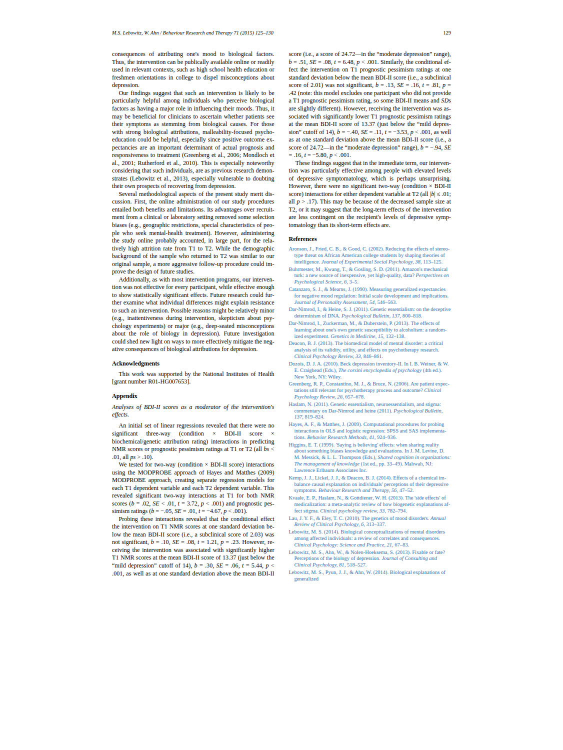M.S. Lebowitz, W. Ahn / Behaviour Research and Therapy 71 (2015) 125–130 129
consequences of attributing one's mood to biological factors. Thus, the intervention can be publically available online or readily used in relevant contexts, such as high school health education or freshmen orientations in college to dispel misconceptions about depression.
Our findings suggest that such an intervention is likely to be particularly helpful among individuals who perceive biological factors as having a major role in influencing their moods. Thus, it may be beneficial for clinicians to ascertain whether patients see their symptoms as stemming from biological causes. For those with strong biological attributions, malleability-focused psycho-education could be helpful, especially since positive outcome expectancies are an important determinant of actual prognosis and responsiveness to treatment (Greenberg et al., 2006; Mondloch et al., 2001; Rutherford et al., 2010). This is especially noteworthy considering that such individuals, are as previous research demonstrates (Lebowitz et al., 2013), especially vulnerable to doubting their own prospects of recovering from depression.
Several methodological aspects of the present study merit discussion. First, the online administration of our study procedures entailed both benefits and limitations. Its advantages over recruitment from a clinical or laboratory setting removed some selection biases (e.g., geographic restrictions, special characteristics of people who seek mental-health treatment). However, administering the study online probably accounted, in large part, for the relatively high attrition rate from T1 to T2. While the demographic background of the sample who returned to T2 was similar to our original sample, a more aggressive follow-up procedure could improve the design of future studies.
Additionally, as with most intervention programs, our intervention was not effective for every participant, while effective enough to show statistically significant effects. Future research could further examine what individual differences might explain resistance to such an intervention. Possible reasons might be relatively minor (e.g., inattentiveness during intervention, skepticism about psychology experiments) or major (e.g., deep-seated misconceptions about the role of biology in depression). Future investigation could shed new light on ways to more effectively mitigate the negative consequences of biological attributions for depression.
Acknowledgments
This work was supported by the National Institutes of Health [grant number R01-HG007653].
Appendix
Analyses of BDI-II scores as a moderator of the intervention's effects.
An initial set of linear regressions revealed that there were no significant three-way (condition × BDI-II score × biochemical/genetic attribution rating) interactions in predicting NMR scores or prognostic pessimism ratings at T1 or T2 (all bs < .01, all ps > .10).
We tested for two-way (condition × BDI-II score) interactions using the MODPROBE approach of Hayes and Matthes (2009) MODPROBE approach, creating separate regression models for each T1 dependent variable and each T2 dependent variable. This revealed significant two-way interactions at T1 for both NMR scores (b = .02, SE < .01, t = 3.72, p < .001) and prognostic pessimism ratings (b = −.05, SE = .01, t = −4.67, p < .001).
Probing these interactions revealed that the conditional effect the intervention on T1 NMR scores at one standard deviation below the mean BDI-II score (i.e., a subclinical score of 2.03) was not significant, b = .10, SE = .08, t = 1.21, p = .23. However, receiving the intervention was associated with significantly higher T1 NMR scores at the mean BDI-II score of 13.37 (just below the “mild depression” cutoff of 14), b = .30, SE = .06, t = 5.44, p < .001, as well as at one standard deviation above the mean BDI-II score (i.e., a score of 24.72—in the “moderate depression” range), b = .51, SE = .08, t = 6.48, p < .001. Similarly, the conditional effect the intervention on T1 prognostic pessimism ratings at one standard deviation below the mean BDI-II score (i.e., a subclinical score of 2.01) was not significant, b = .13, SE = .16, t = .81, p = .42 (note: this model excludes one participant who did not provide a T1 prognostic pessimism rating, so some BDI-II means and SDs are slightly different). However, receiving the intervention was associated with significantly lower T1 prognostic pessimism ratings at the mean BDI-II score of 13.37 (just below the “mild depression” cutoff of 14), b = −.40, SE = .11, t = −3.53, p < .001, as well as at one standard deviation above the mean BDI-II score (i.e., a score of 24.72—in the “moderate depression” range), b = −.94, SE = .16, t = −5.80, p < .001.
These findings suggest that in the immediate term, our intervention was particularly effective among people with elevated levels of depressive symptomatology, which is perhaps unsurprising. However, there were no significant two-way (condition × BDI-II score) interactions for either dependent variable at T2 (all |b| ≤ .01; all p > .17). This may be because of the decreased sample size at T2, or it may suggest that the long-term effects of the intervention are less contingent on the recipient's levels of depressive symptomatology than its short-term effects are.
References
Aronson, J., Fried, C. B., & Good, C. (2002). Reducing the effects of stereotype threat on African American college students by shaping theories of intelligence. Journal of Experimental Social Psychology, 38, 113–125.
Buhrmester, M., Kwang, T., & Gosling, S. D. (2011). Amazon's mechanical turk: a new source of inexpensive, yet high-quality, data? Perspectives on Psychological Science, 6, 3–5.
Catanzaro, S. J., & Mearns, J. (1990). Measuring generalized expectancies for negative mood regulation: Initial scale development and implications. Journal of Personality Assessment, 54, 546–563.
Dar-Nimrod, I., & Heine, S. J. (2011). Genetic essentialism: on the deceptive determinism of DNA. Psychological Bulletin, 137, 800–818.
Dar-Nimrod, I., Zuckerman, M., & Duberstein, P. (2013). The effects of learning about one's own genetic susceptibility to alcoholism: a randomized experiment. Genetics in Medicine, 15, 132–138.
Deacon, B. J. (2013). The biomedical model of mental disorder: a critical analysis of its validity, utility, and effects on psychotherapy research. Clinical Psychology Review, 33, 846–861.
Dozois, D. J. A. (2010). Beck depression inventory-II. In I. B. Weiner, & W. E. Craighead (Eds.), The corsini encyclopedia of psychology (4th ed.). New York, NY: Wiley.
Greenberg, R. P., Constantino, M. J., & Bruce, N. (2006). Are patient expectations still relevant for psychotherapy process and outcome? Clinical Psychology Review, 26, 657–678.
Haslam, N. (2011). Genetic essentialism, neuroessentialism, and stigma: commentary on Dar-Nimrod and heine (2011). Psychological Bulletin, 137, 819–824.
Hayes, A. F., & Matthes, J. (2009). Computational procedures for probing interactions in OLS and logistic regression: SPSS and SAS implementations. Behavior Research Methods, 41, 924–936.
Higgins, E. T. (1999). 'Saying is believing' effects: when sharing reality about something biases knowledge and evaluations. In J. M. Levine, D. M. Messick, & L. L. Thompson (Eds.), Shared cognition in organizations: The management of knowledge (1st ed., pp. 33–49). Mahwah, NJ: Lawrence Erlbaum Associates Inc.
Kemp, J. J., Lickel, J. J., & Deacon, B. J. (2014). Effects of a chemical imbalance causal explanation on individuals' perceptions of their depressive symptoms. Behaviour Research and Therapy, 56, 47–52.
Kvaale, E. P., Haslam, N., & Gottdiener, W. H. (2013). The 'side effects' of medicalization: a meta-analytic review of how biogenetic explanations affect stigma. Clinical psychology review, 33, 782–794.
Lau, J. Y. F., & Eley, T. C. (2010). The genetics of mood disorders. Annual Review of Clinical Psychology, 6, 313–337.
Lebowitz, M. S. (2014). Biological conceptualizations of mental disorders among affected individuals: a review of correlates and consequences. Clinical Psychology: Science and Practice, 21, 67–83.
Lebowitz, M. S., Ahn, W., & Nolen-Hoeksema, S. (2013). Fixable or fate? Perceptions of the biology of depression. Journal of Consulting and Clinical Psychology, 81, 518–527.
Lebowitz, M. S., Pyun, J. J., & Ahn, W. (2014). Biological explanations of generalized